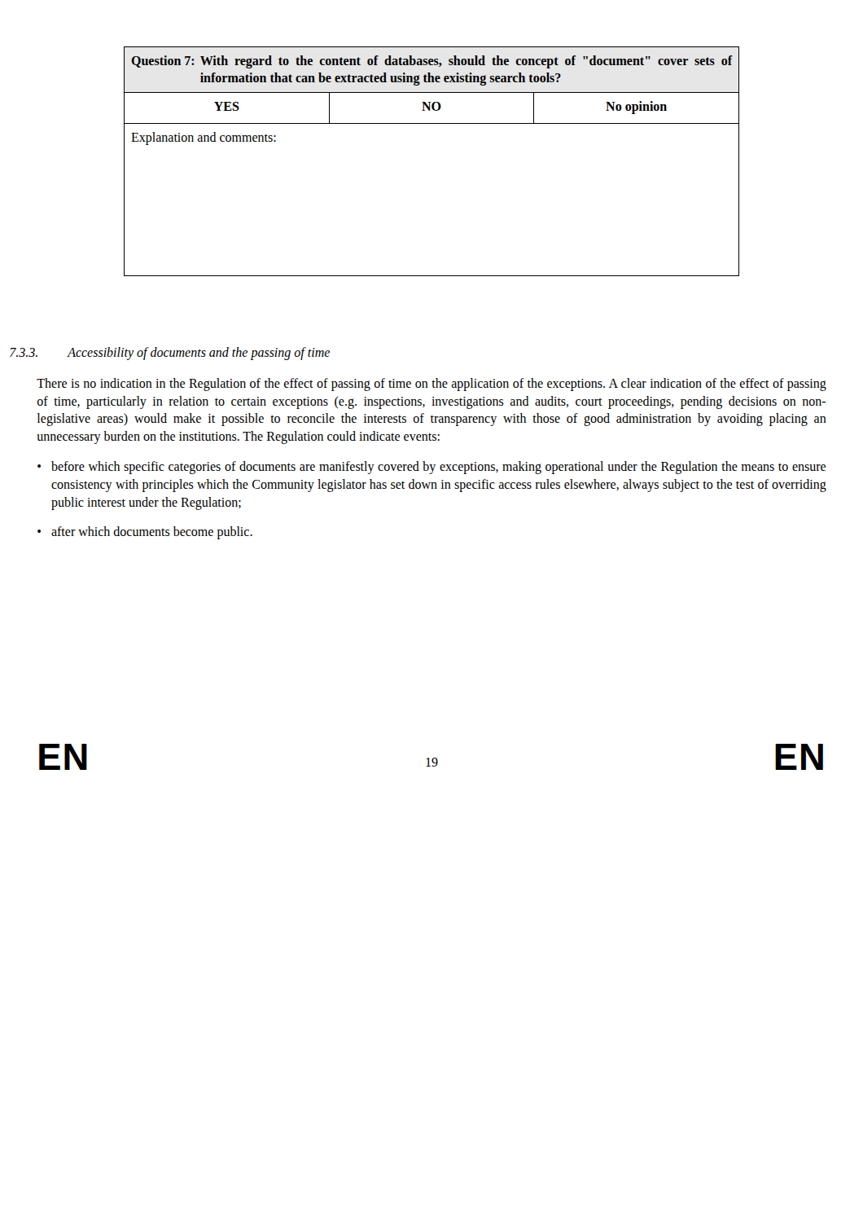| / Question 7: / With regard to the content of databases, should the concept of "document" cover sets of information that can be extracted using the existing search tools? / |
| YES | NO | No opinion |
| Explanation and comments: |
7.3.3. Accessibility of documents and the passing of time
There is no indication in the Regulation of the effect of passing of time on the application of the exceptions. A clear indication of the effect of passing of time, particularly in relation to certain exceptions (e.g. inspections, investigations and audits, court proceedings, pending decisions on non-legislative areas) would make it possible to reconcile the interests of transparency with those of good administration by avoiding placing an unnecessary burden on the institutions. The Regulation could indicate events:
before which specific categories of documents are manifestly covered by exceptions, making operational under the Regulation the means to ensure consistency with principles which the Community legislator has set down in specific access rules elsewhere, always subject to the test of overriding public interest under the Regulation;
after which documents become public.
EN
19
EN